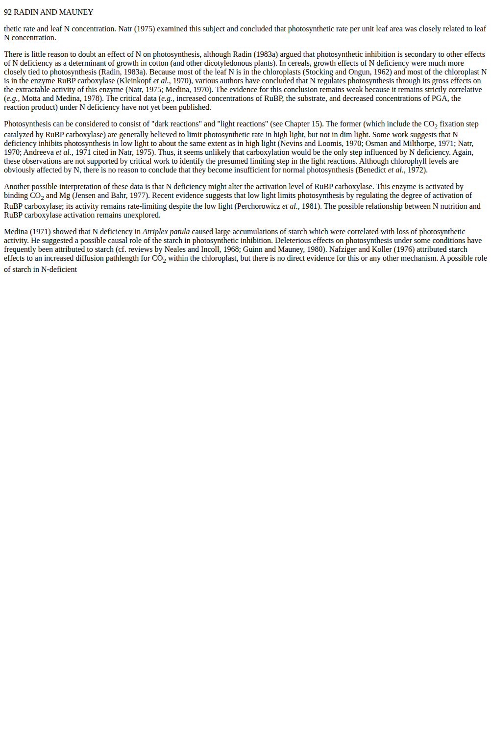92 RADIN AND MAUNEY
thetic rate and leaf N concentration. Natr (1975) examined this subject and concluded that photosynthetic rate per unit leaf area was closely related to leaf N concentration.
There is little reason to doubt an effect of N on photosynthesis, although Radin (1983a) argued that photosynthetic inhibition is secondary to other effects of N deficiency as a determinant of growth in cotton (and other dicotyledonous plants). In cereals, growth effects of N deficiency were much more closely tied to photosynthesis (Radin, 1983a). Because most of the leaf N is in the chloroplasts (Stocking and Ongun, 1962) and most of the chloroplast N is in the enzyme RuBP carboxylase (Kleinkopf et al., 1970), various authors have concluded that N regulates photosynthesis through its gross effects on the extractable activity of this enzyme (Natr, 1975; Medina, 1970). The evidence for this conclusion remains weak because it remains strictly correlative (e.g., Motta and Medina, 1978). The critical data (e.g., increased concentrations of RuBP, the substrate, and decreased concentrations of PGA, the reaction product) under N deficiency have not yet been published.
Photosynthesis can be considered to consist of "dark reactions" and "light reactions" (see Chapter 15). The former (which include the CO2 fixation step catalyzed by RuBP carboxylase) are generally believed to limit photosynthetic rate in high light, but not in dim light. Some work suggests that N deficiency inhibits photosynthesis in low light to about the same extent as in high light (Nevins and Loomis, 1970; Osman and Milthorpe, 1971; Natr, 1970; Andreeva et al., 1971 cited in Natr, 1975). Thus, it seems unlikely that carboxylation would be the only step influenced by N deficiency. Again, these observations are not supported by critical work to identify the presumed limiting step in the light reactions. Although chlorophyll levels are obviously affected by N, there is no reason to conclude that they become insufficient for normal photosynthesis (Benedict et al., 1972).
Another possible interpretation of these data is that N deficiency might alter the activation level of RuBP carboxylase. This enzyme is activated by binding CO2 and Mg (Jensen and Bahr, 1977). Recent evidence suggests that low light limits photosynthesis by regulating the degree of activation of RuBP carboxylase; its activity remains rate-limiting despite the low light (Perchorowicz et al., 1981). The possible relationship between N nutrition and RuBP carboxylase activation remains unexplored.
Medina (1971) showed that N deficiency in Atriplex patula caused large accumulations of starch which were correlated with loss of photosynthetic activity. He suggested a possible causal role of the starch in photosynthetic inhibition. Deleterious effects on photosynthesis under some conditions have frequently been attributed to starch (cf. reviews by Neales and Incoll, 1968; Guinn and Mauney, 1980). Nafziger and Koller (1976) attributed starch effects to an increased diffusion pathlength for CO2 within the chloroplast, but there is no direct evidence for this or any other mechanism. A possible role of starch in N-deficient